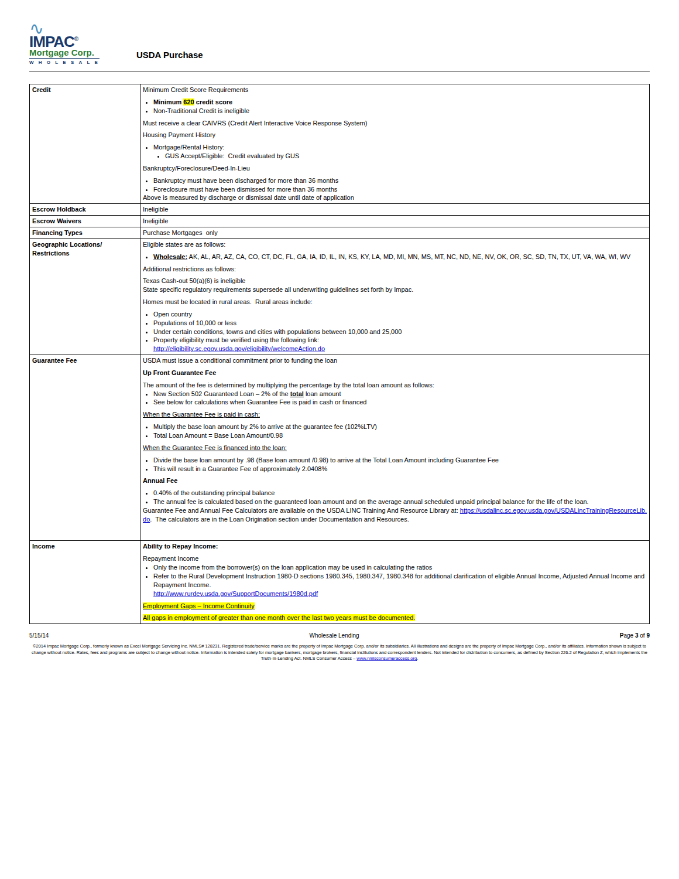∿
IMPAC®
Mortgage Corp.
W H O L E S A L E
USDA Purchase
| Credit | Minimum Credit Score Requirements Minimum 620 credit score Non-Traditional Credit is ineligible Must receive a clear CAIVRS (Credit Alert Interactive Voice Response System) Housing Payment History Mortgage/Rental History: GUS Accept/Eligible: Credit evaluated by GUS Bankruptcy/Foreclosure/Deed-In-Lieu Bankruptcy must have been discharged for more than 36 months Foreclosure must have been dismissed for more than 36 months Above is measured by discharge or dismissal date until date of application |
| Escrow Holdback | Ineligible |
| Escrow Waivers | Ineligible |
| Financing Types | Purchase Mortgages only |
| Geographic Locations/ Restrictions | Eligible states are as follows: Wholesale: AK, AL, AR, AZ, CA, CO, CT, DC, FL, GA, IA, ID, IL, IN, KS, KY, LA, MD, MI, MN, MS, MT, NC, ND, NE, NV, OK, OR, SC, SD, TN, TX, UT, VA, WA, WI, WV Additional restrictions as follows: Texas Cash-out 50(a)(6) is ineligible State specific regulatory requirements supersede all underwriting guidelines set forth by Impac. Homes must be located in rural areas. Rural areas include: Open country Populations of 10,000 or less Under certain conditions, towns and cities with populations between 10,000 and 25,000 Property eligibility must be verified using the following link: http://eligibility.sc.egov.usda.gov/eligibility/welcomeAction.do |
| Guarantee Fee | USDA must issue a conditional commitment prior to funding the loan Up Front Guarantee Fee The amount of the fee is determined by multiplying the percentage by the total loan amount as follows: New Section 502 Guaranteed Loan – 2% of the total loan amount See below for calculations when Guarantee Fee is paid in cash or financed When the Guarantee Fee is paid in cash: Multiply the base loan amount by 2% to arrive at the guarantee fee (102%LTV) Total Loan Amount = Base Loan Amount/0.98 When the Guarantee Fee is financed into the loan: Divide the base loan amount by .98 (Base loan amount /0.98) to arrive at the Total Loan Amount including Guarantee Fee This will result in a Guarantee Fee of approximately 2.0408% Annual Fee 0.40% of the outstanding principal balance The annual fee is calculated based on the guaranteed loan amount and on the average annual scheduled unpaid principal balance for the life of the loan. Guarantee Fee and Annual Fee Calculators are available on the USDA LINC Training And Resource Library at: https://usdalinc.sc.egov.usda.gov/USDALincTrainingResourceLib.do . The calculators are in the Loan Origination section under Documentation and Resources. |
| Income | Ability to Repay Income: Repayment Income Only the income from the borrower(s) on the loan application may be used in calculating the ratios Refer to the Rural Development Instruction 1980-D sections 1980.345, 1980.347, 1980.348 for additional clarification of eligible Annual Income, Adjusted Annual Income and Repayment Income. http://www.rurdev.usda.gov/SupportDocuments/1980d.pdf Employment Gaps – Income Continuity All gaps in employment of greater than one month over the last two years must be documented. |
5/15/14
Wholesale Lending
Page 3 of 9
©2014 Impac Mortgage Corp., formerly known as Excel Mortgage Servicing Inc. NMLS# 128231. Registered trade/service marks are the property of Impac Mortgage Corp. and/or its subsidiaries. All illustrations and designs are the property of Impac Mortgage Corp., and/or its affiliates. Information shown is subject to change without notice. Rates, fees and programs are subject to change without notice. Information is intended solely for mortgage bankers, mortgage brokers, financial institutions and correspondent lenders. Not intended for distribution to consumers, as defined by Section 226.2 of Regulation Z, which implements the Truth-In-Lending Act. NMLS Consumer Access – www.nmlsconsumeraccess.org.